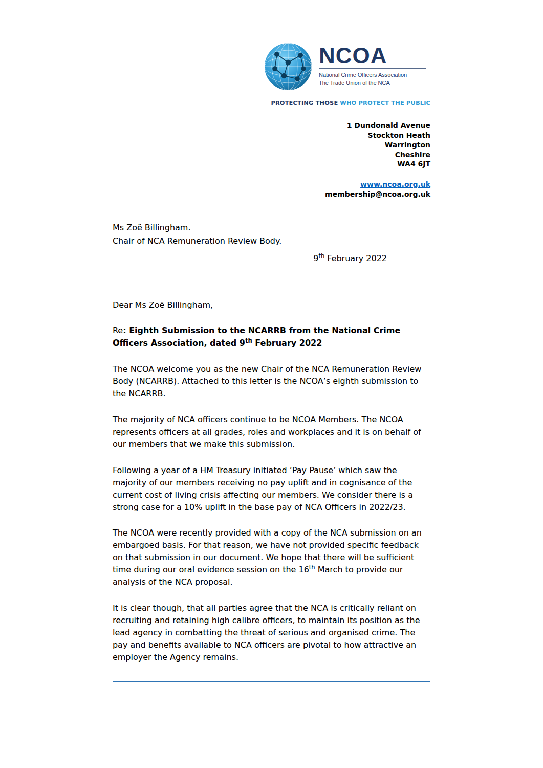NCOA National Crime Officers Association The Trade Union of the NCA
PROTECTING THOSE WHO PROTECT THE PUBLIC
1 Dundonald Avenue
Stockton Heath
Warrington
Cheshire
WA4 6JT
www.ncoa.org.uk
membership@ncoa.org.uk
Ms Zoë Billingham.
Chair of NCA Remuneration Review Body.
9th February 2022
Dear Ms Zoë Billingham,
Re: Eighth Submission to the NCARRB from the National Crime Officers Association, dated 9th February 2022
The NCOA welcome you as the new Chair of the NCA Remuneration Review Body (NCARRB). Attached to this letter is the NCOA’s eighth submission to the NCARRB.
The majority of NCA officers continue to be NCOA Members. The NCOA represents officers at all grades, roles and workplaces and it is on behalf of our members that we make this submission.
Following a year of a HM Treasury initiated ‘Pay Pause’ which saw the majority of our members receiving no pay uplift and in cognisance of the current cost of living crisis affecting our members. We consider there is a strong case for a 10% uplift in the base pay of NCA Officers in 2022/23.
The NCOA were recently provided with a copy of the NCA submission on an embargoed basis. For that reason, we have not provided specific feedback on that submission in our document. We hope that there will be sufficient time during our oral evidence session on the 16th March to provide our analysis of the NCA proposal.
It is clear though, that all parties agree that the NCA is critically reliant on recruiting and retaining high calibre officers, to maintain its position as the lead agency in combatting the threat of serious and organised crime. The pay and benefits available to NCA officers are pivotal to how attractive an employer the Agency remains.